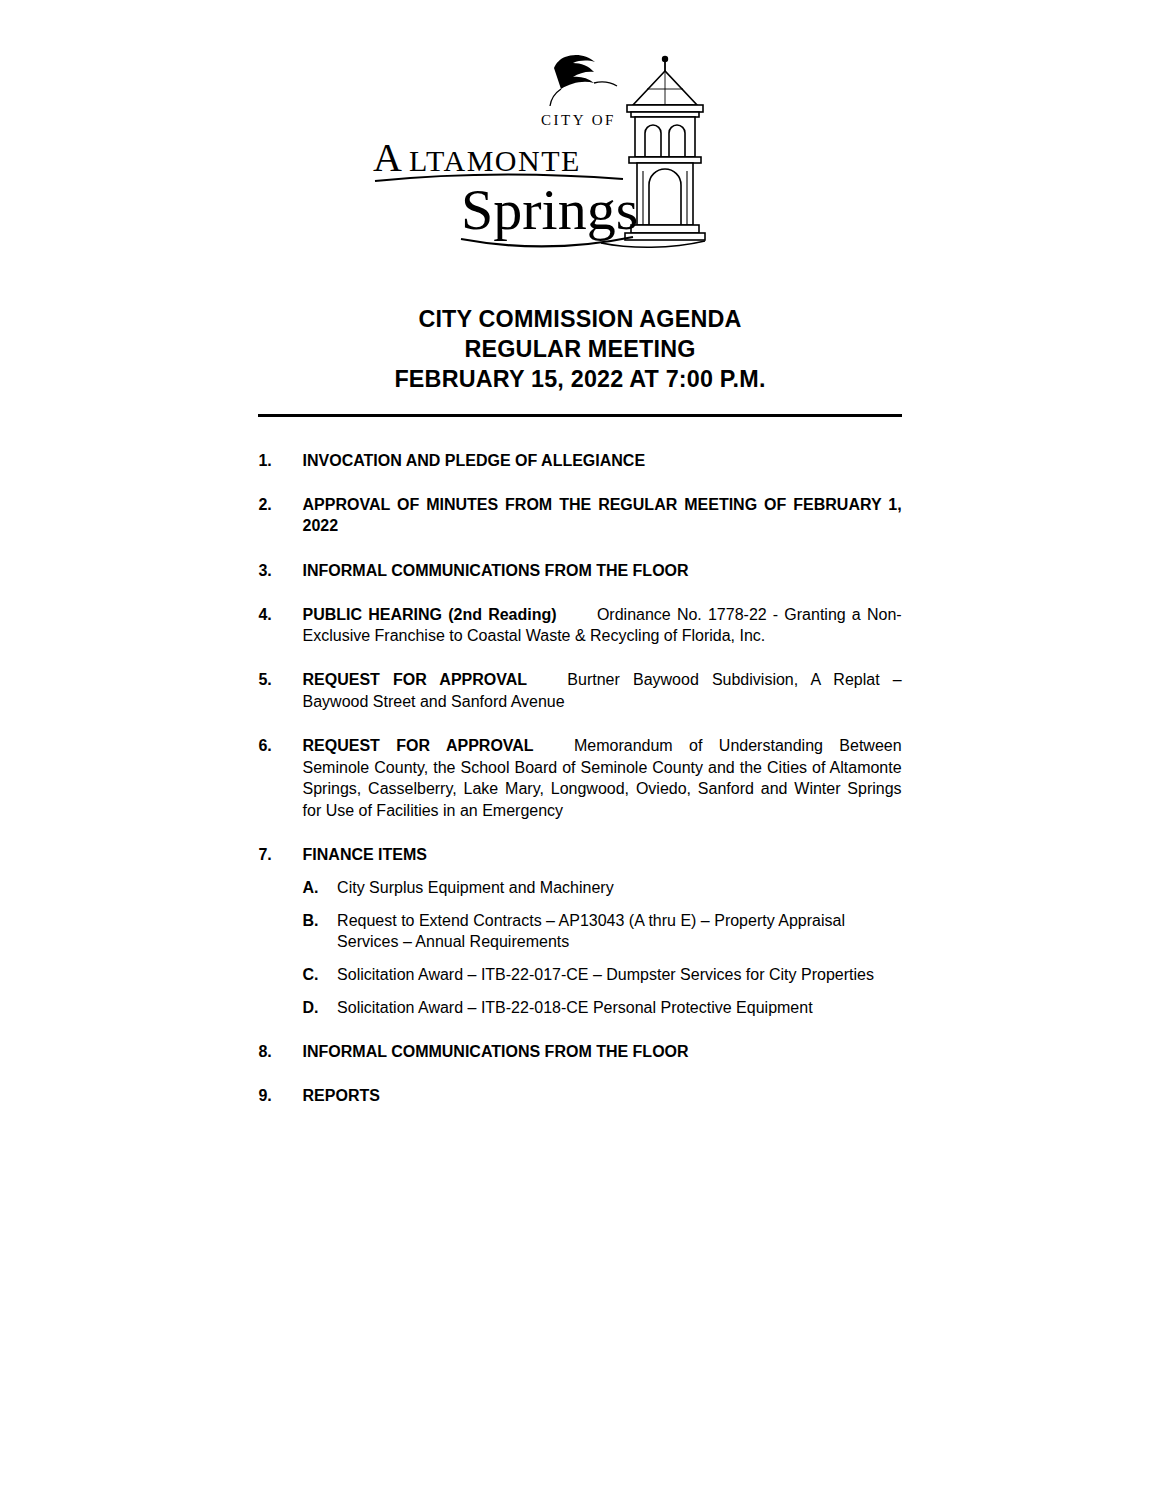CITY OF A LTAMONTE Springs
CITY COMMISSION AGENDA
REGULAR MEETING
FEBRUARY 15, 2022 AT 7:00 P.M.
1. Invocation and Pledge of Allegiance
2. Approval of Minutes from the Regular Meeting of February 1, 2022
3. Informal Communications from the Floor
4. PUBLIC HEARING (2nd Reading) Ordinance No. 1778-22 - Granting a Non-Exclusive Franchise to Coastal Waste & Recycling of Florida, Inc.
5. Request for Approval Burtner Baywood Subdivision, A Replat – Baywood Street and Sanford Avenue
6. Request for Approval Memorandum of Understanding Between Seminole County, the School Board of Seminole County and the Cities of Altamonte Springs, Casselberry, Lake Mary, Longwood, Oviedo, Sanford and Winter Springs for Use of Facilities in an Emergency
7. Finance Items
A. City Surplus Equipment and Machinery
B. Request to Extend Contracts – AP13043 (A thru E) – Property Appraisal Services – Annual Requirements
C. Solicitation Award – ITB-22-017-CE – Dumpster Services for City Properties
D. Solicitation Award – ITB-22-018-CE Personal Protective Equipment
8. Informal Communications from the Floor
9. Reports